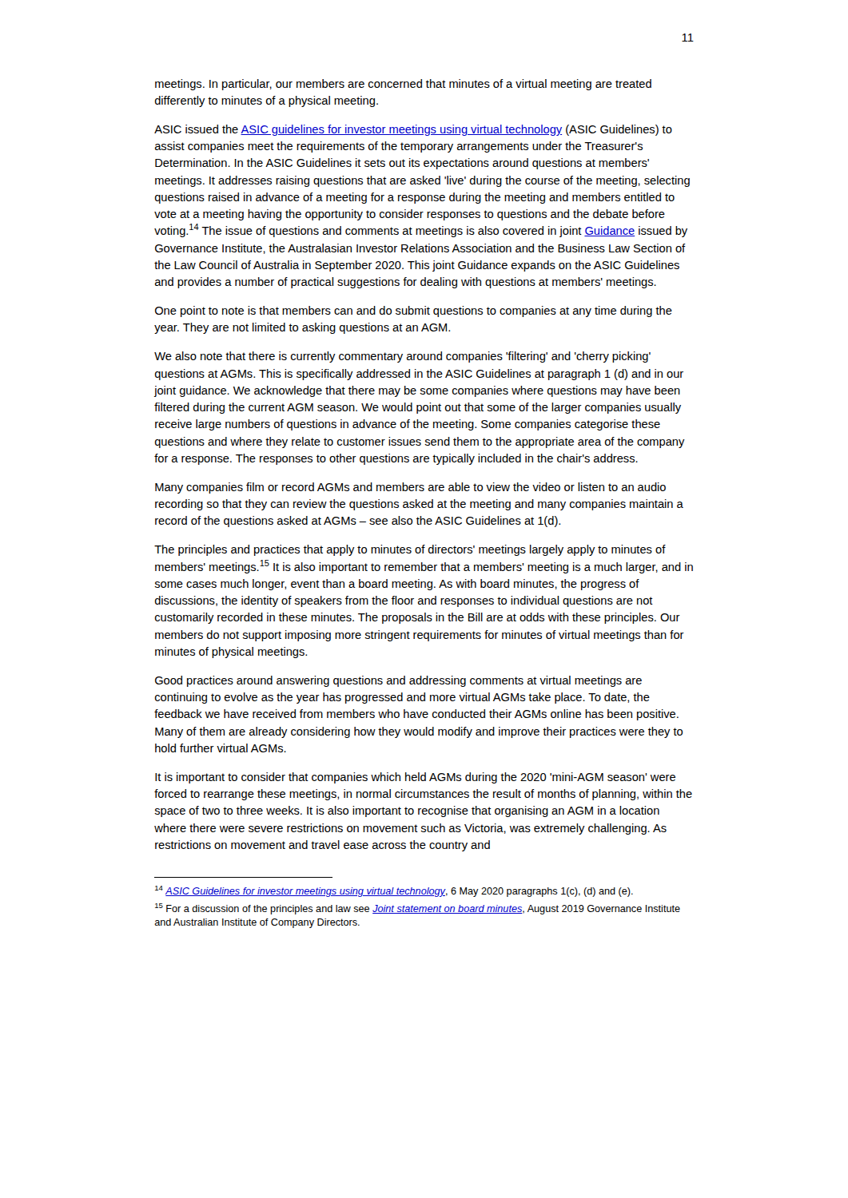11
meetings. In particular, our members are concerned that minutes of a virtual meeting are treated differently to minutes of a physical meeting.
ASIC issued the ASIC guidelines for investor meetings using virtual technology (ASIC Guidelines) to assist companies meet the requirements of the temporary arrangements under the Treasurer's Determination. In the ASIC Guidelines it sets out its expectations around questions at members' meetings. It addresses raising questions that are asked 'live' during the course of the meeting, selecting questions raised in advance of a meeting for a response during the meeting and members entitled to vote at a meeting having the opportunity to consider responses to questions and the debate before voting.14 The issue of questions and comments at meetings is also covered in joint Guidance issued by Governance Institute, the Australasian Investor Relations Association and the Business Law Section of the Law Council of Australia in September 2020. This joint Guidance expands on the ASIC Guidelines and provides a number of practical suggestions for dealing with questions at members' meetings.
One point to note is that members can and do submit questions to companies at any time during the year. They are not limited to asking questions at an AGM.
We also note that there is currently commentary around companies 'filtering' and 'cherry picking' questions at AGMs. This is specifically addressed in the ASIC Guidelines at paragraph 1 (d) and in our joint guidance. We acknowledge that there may be some companies where questions may have been filtered during the current AGM season. We would point out that some of the larger companies usually receive large numbers of questions in advance of the meeting. Some companies categorise these questions and where they relate to customer issues send them to the appropriate area of the company for a response. The responses to other questions are typically included in the chair's address.
Many companies film or record AGMs and members are able to view the video or listen to an audio recording so that they can review the questions asked at the meeting and many companies maintain a record of the questions asked at AGMs – see also the ASIC Guidelines at 1(d).
The principles and practices that apply to minutes of directors' meetings largely apply to minutes of members' meetings.15 It is also important to remember that a members' meeting is a much larger, and in some cases much longer, event than a board meeting. As with board minutes, the progress of discussions, the identity of speakers from the floor and responses to individual questions are not customarily recorded in these minutes. The proposals in the Bill are at odds with these principles. Our members do not support imposing more stringent requirements for minutes of virtual meetings than for minutes of physical meetings.
Good practices around answering questions and addressing comments at virtual meetings are continuing to evolve as the year has progressed and more virtual AGMs take place. To date, the feedback we have received from members who have conducted their AGMs online has been positive. Many of them are already considering how they would modify and improve their practices were they to hold further virtual AGMs.
It is important to consider that companies which held AGMs during the 2020 'mini-AGM season' were forced to rearrange these meetings, in normal circumstances the result of months of planning, within the space of two to three weeks. It is also important to recognise that organising an AGM in a location where there were severe restrictions on movement such as Victoria, was extremely challenging. As restrictions on movement and travel ease across the country and
14 ASIC Guidelines for investor meetings using virtual technology, 6 May 2020 paragraphs 1(c), (d) and (e).
15 For a discussion of the principles and law see Joint statement on board minutes, August 2019 Governance Institute and Australian Institute of Company Directors.